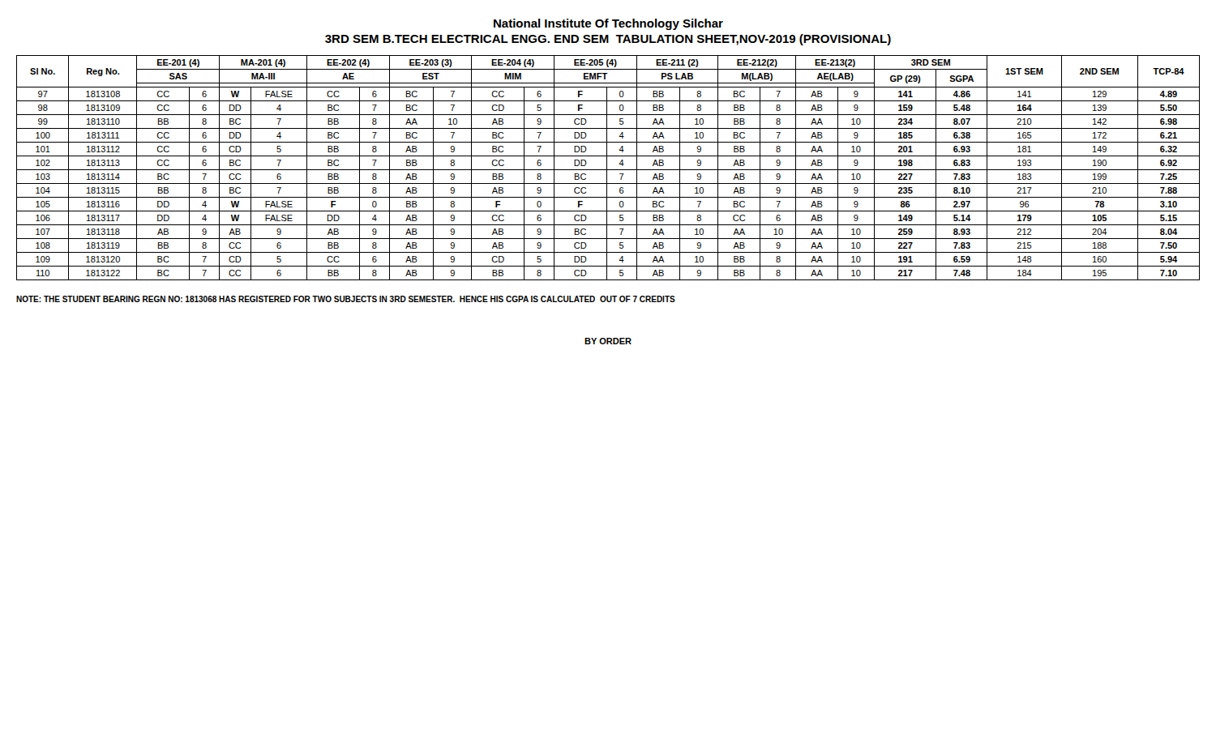National Institute Of Technology Silchar
3RD SEM B.TECH ELECTRICAL ENGG. END SEM TABULATION SHEET,NOV-2019 (PROVISIONAL)
| Sl No. | Reg No. | EE-201 (4) | MA-201 (4) | EE-202 (4) | EE-203 (3) | EE-204 (4) | EE-205 (4) | EE-211 (2) | EE-212(2) | EE-213(2) | 3RD SEM | 1ST SEM | 2ND SEM | TCP-84 |
| --- | --- | --- | --- | --- | --- | --- | --- | --- | --- | --- | --- | --- | --- | --- |
| SAS | MA-III | AE | EST | MIM | EMFT | PS LAB | M(LAB) | AE(LAB) | GP (29) | SGPA |
| 97 | 1813108 | CC | 6 | W | FALSE | CC | 6 | BC | 7 | CC | 6 | F | 0 | BB | 8 | BC | 7 | AB | 9 | 141 | 4.86 | 141 | 129 | 4.89 |
| 98 | 1813109 | CC | 6 | DD | 4 | BC | 7 | BC | 7 | CD | 5 | F | 0 | BB | 8 | BB | 8 | AB | 9 | 159 | 5.48 | 164 | 139 | 5.50 |
| 99 | 1813110 | BB | 8 | BC | 7 | BB | 8 | AA | 10 | AB | 9 | CD | 5 | AA | 10 | BB | 8 | AA | 10 | 234 | 8.07 | 210 | 142 | 6.98 |
| 100 | 1813111 | CC | 6 | DD | 4 | BC | 7 | BC | 7 | BC | 7 | DD | 4 | AA | 10 | BC | 7 | AB | 9 | 185 | 6.38 | 165 | 172 | 6.21 |
| 101 | 1813112 | CC | 6 | CD | 5 | BB | 8 | AB | 9 | BC | 7 | DD | 4 | AB | 9 | BB | 8 | AA | 10 | 201 | 6.93 | 181 | 149 | 6.32 |
| 102 | 1813113 | CC | 6 | BC | 7 | BC | 7 | BB | 8 | CC | 6 | DD | 4 | AB | 9 | AB | 9 | AB | 9 | 198 | 6.83 | 193 | 190 | 6.92 |
| 103 | 1813114 | BC | 7 | CC | 6 | BB | 8 | AB | 9 | BB | 8 | BC | 7 | AB | 9 | AB | 9 | AA | 10 | 227 | 7.83 | 183 | 199 | 7.25 |
| 104 | 1813115 | BB | 8 | BC | 7 | BB | 8 | AB | 9 | AB | 9 | CC | 6 | AA | 10 | AB | 9 | AB | 9 | 235 | 8.10 | 217 | 210 | 7.88 |
| 105 | 1813116 | DD | 4 | W | FALSE | F | 0 | BB | 8 | F | 0 | F | 0 | BC | 7 | BC | 7 | AB | 9 | 86 | 2.97 | 96 | 78 | 3.10 |
| 106 | 1813117 | DD | 4 | W | FALSE | DD | 4 | AB | 9 | CC | 6 | CD | 5 | BB | 8 | CC | 6 | AB | 9 | 149 | 5.14 | 179 | 105 | 5.15 |
| 107 | 1813118 | AB | 9 | AB | 9 | AB | 9 | AB | 9 | AB | 9 | BC | 7 | AA | 10 | AA | 10 | AA | 10 | 259 | 8.93 | 212 | 204 | 8.04 |
| 108 | 1813119 | BB | 8 | CC | 6 | BB | 8 | AB | 9 | AB | 9 | CD | 5 | AB | 9 | AB | 9 | AA | 10 | 227 | 7.83 | 215 | 188 | 7.50 |
| 109 | 1813120 | BC | 7 | CD | 5 | CC | 6 | AB | 9 | CD | 5 | DD | 4 | AA | 10 | BB | 8 | AA | 10 | 191 | 6.59 | 148 | 160 | 5.94 |
| 110 | 1813122 | BC | 7 | CC | 6 | BB | 8 | AB | 9 | BB | 8 | CD | 5 | AB | 9 | BB | 8 | AA | 10 | 217 | 7.48 | 184 | 195 | 7.10 |
NOTE: THE STUDENT BEARING REGN NO: 1813068 HAS REGISTERED FOR TWO SUBJECTS IN 3RD SEMESTER. HENCE HIS CGPA IS CALCULATED OUT OF 7 CREDITS
BY ORDER